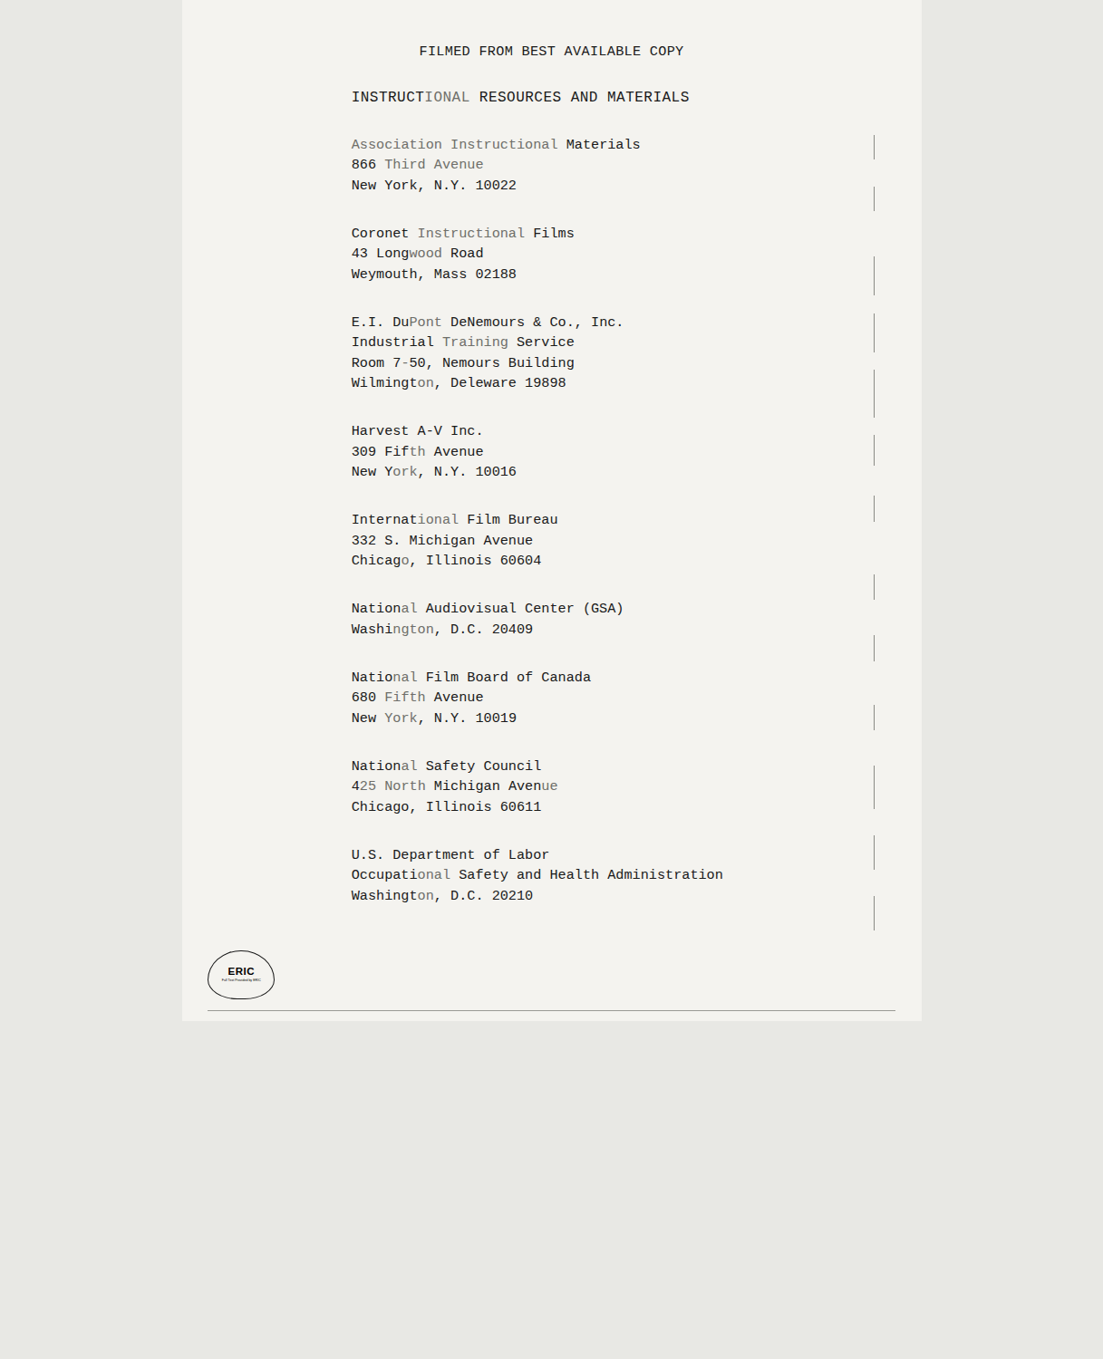FILMED FROM BEST AVAILABLE COPY
INSTRUCTIONAL RESOURCES AND MATERIALS
Assoc iation Instructional Materials
866 Third Avenue
New York, N.Y. 10022
Coronet Instructional Films
43 Longwood Road
Weymouth, Mass 02188
E.I. DuPont DeNemours & Co., Inc.
Industrial Training Service
Room 7-50, Nemours Building
Wilmington, Deleware 19898
Harvest A-V Inc.
309 Fifth Avenue
New York, N.Y. 10016
International Film Bureau
332 S. Michigan Avenue
Chicago, Illinois 60604
National Audiovisual Center (GSA)
Washington, D.C. 20409
National Film Board of Canada
680 Fifth Avenue
New York, N.Y. 10019
National Safety Council
425 North Michigan Avenue
Chicago, Illinois 60611
U.S. Department of Labor
Occupational Safety and Health Administration
Washington, D.C. 20210
ERIC
Full Text Provided by ERIC